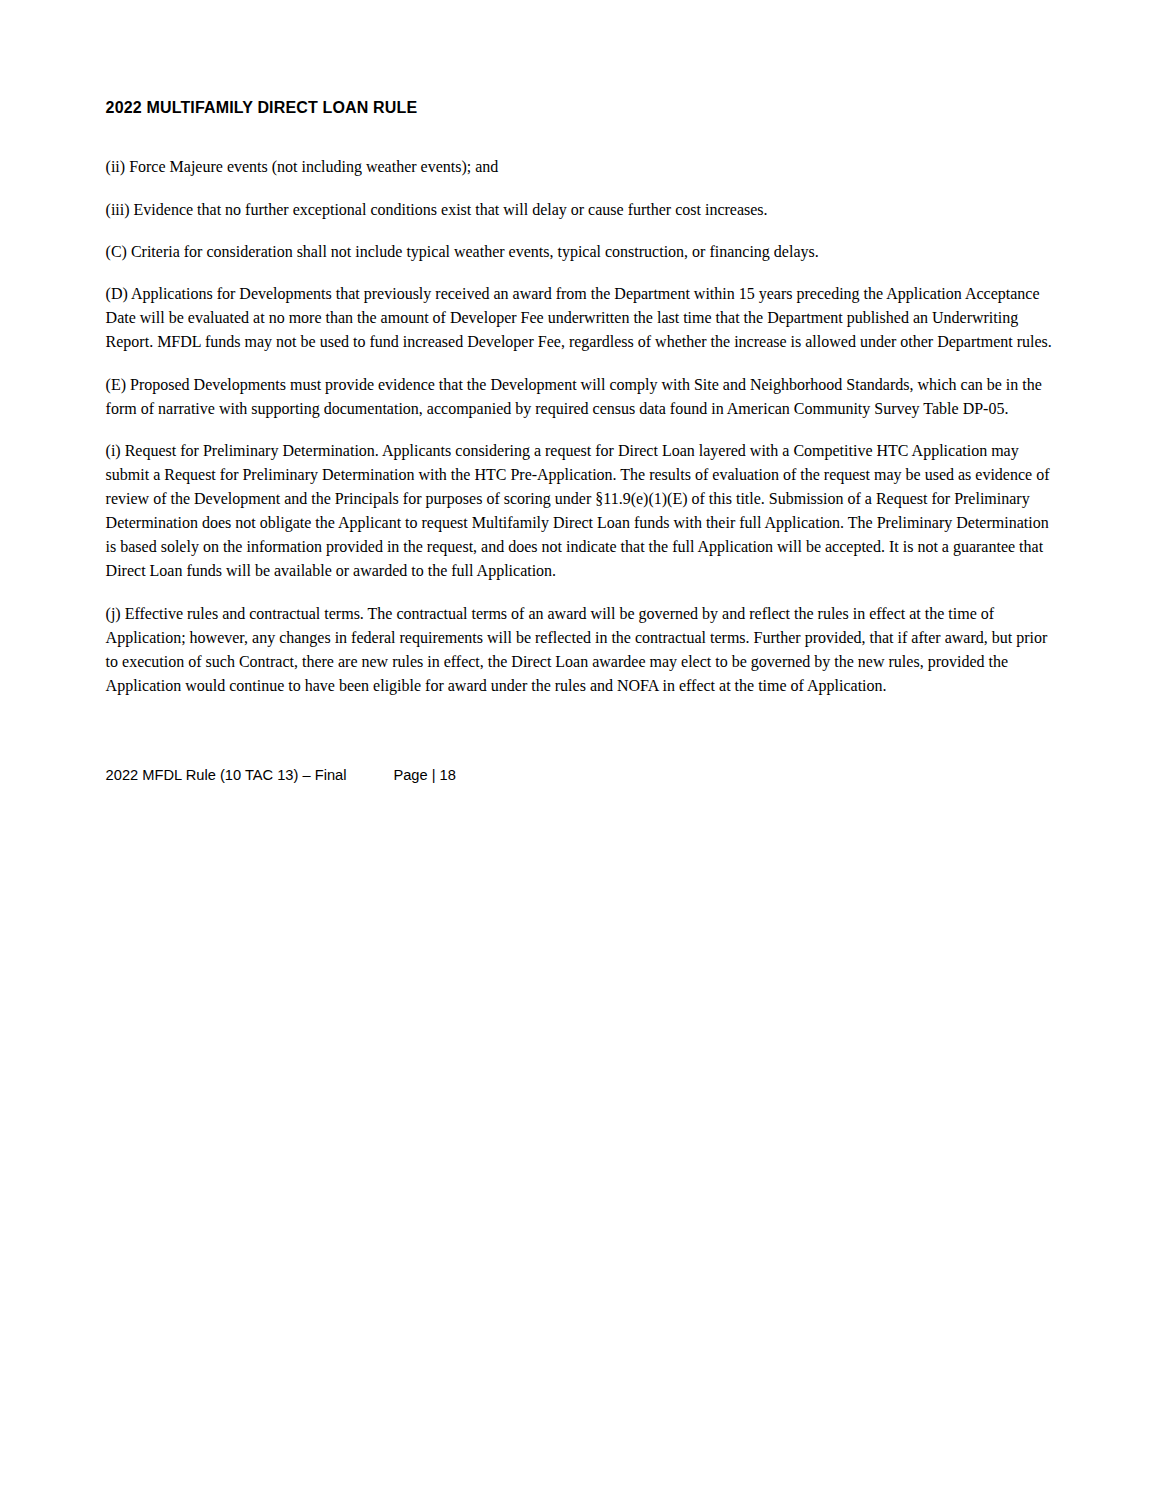2022 MULTIFAMILY DIRECT LOAN RULE
(ii) Force Majeure events (not including weather events); and
(iii) Evidence that no further exceptional conditions exist that will delay or cause further cost increases.
(C) Criteria for consideration shall not include typical weather events, typical construction, or financing delays.
(D) Applications for Developments that previously received an award from the Department within 15 years preceding the Application Acceptance Date will be evaluated at no more than the amount of Developer Fee underwritten the last time that the Department published an Underwriting Report. MFDL funds may not be used to fund increased Developer Fee, regardless of whether the increase is allowed under other Department rules.
(E) Proposed Developments must provide evidence that the Development will comply with Site and Neighborhood Standards, which can be in the form of narrative with supporting documentation, accompanied by required census data found in American Community Survey Table DP-05.
(i) Request for Preliminary Determination. Applicants considering a request for Direct Loan layered with a Competitive HTC Application may submit a Request for Preliminary Determination with the HTC Pre-Application. The results of evaluation of the request may be used as evidence of review of the Development and the Principals for purposes of scoring under §11.9(e)(1)(E) of this title. Submission of a Request for Preliminary Determination does not obligate the Applicant to request Multifamily Direct Loan funds with their full Application. The Preliminary Determination is based solely on the information provided in the request, and does not indicate that the full Application will be accepted. It is not a guarantee that Direct Loan funds will be available or awarded to the full Application.
(j) Effective rules and contractual terms. The contractual terms of an award will be governed by and reflect the rules in effect at the time of Application; however, any changes in federal requirements will be reflected in the contractual terms. Further provided, that if after award, but prior to execution of such Contract, there are new rules in effect, the Direct Loan awardee may elect to be governed by the new rules, provided the Application would continue to have been eligible for award under the rules and NOFA in effect at the time of Application.
2022 MFDL Rule (10 TAC 13) – Final Page | 18